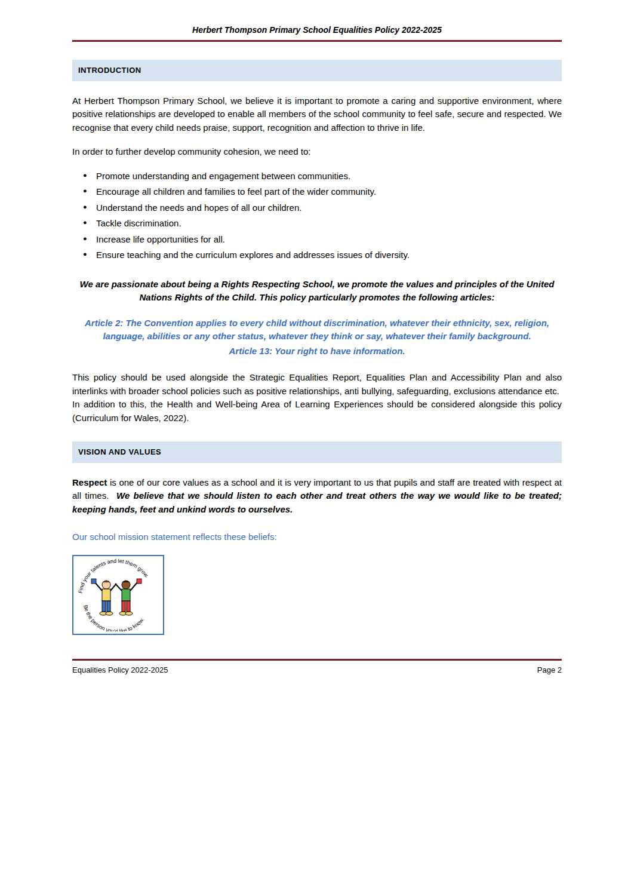Herbert Thompson Primary School Equalities Policy 2022-2025
INTRODUCTION
At Herbert Thompson Primary School, we believe it is important to promote a caring and supportive environment, where positive relationships are developed to enable all members of the school community to feel safe, secure and respected. We recognise that every child needs praise, support, recognition and affection to thrive in life.
In order to further develop community cohesion, we need to:
Promote understanding and engagement between communities.
Encourage all children and families to feel part of the wider community.
Understand the needs and hopes of all our children.
Tackle discrimination.
Increase life opportunities for all.
Ensure teaching and the curriculum explores and addresses issues of diversity.
We are passionate about being a Rights Respecting School, we promote the values and principles of the United Nations Rights of the Child. This policy particularly promotes the following articles:
Article 2: The Convention applies to every child without discrimination, whatever their ethnicity, sex, religion, language, abilities or any other status, whatever they think or say, whatever their family background. Article 13: Your right to have information.
This policy should be used alongside the Strategic Equalities Report, Equalities Plan and Accessibility Plan and also interlinks with broader school policies such as positive relationships, anti bullying, safeguarding, exclusions attendance etc. In addition to this, the Health and Well-being Area of Learning Experiences should be considered alongside this policy (Curriculum for Wales, 2022).
VISION AND VALUES
Respect is one of our core values as a school and it is very important to us that pupils and staff are treated with respect at all times. We believe that we should listen to each other and treat others the way we would like to be treated; keeping hands, feet and unkind words to ourselves.
Our school mission statement reflects these beliefs:
Find your talents and let them grow. Be the person you'd like to know.
Equalities Policy 2022-2025 Page 2